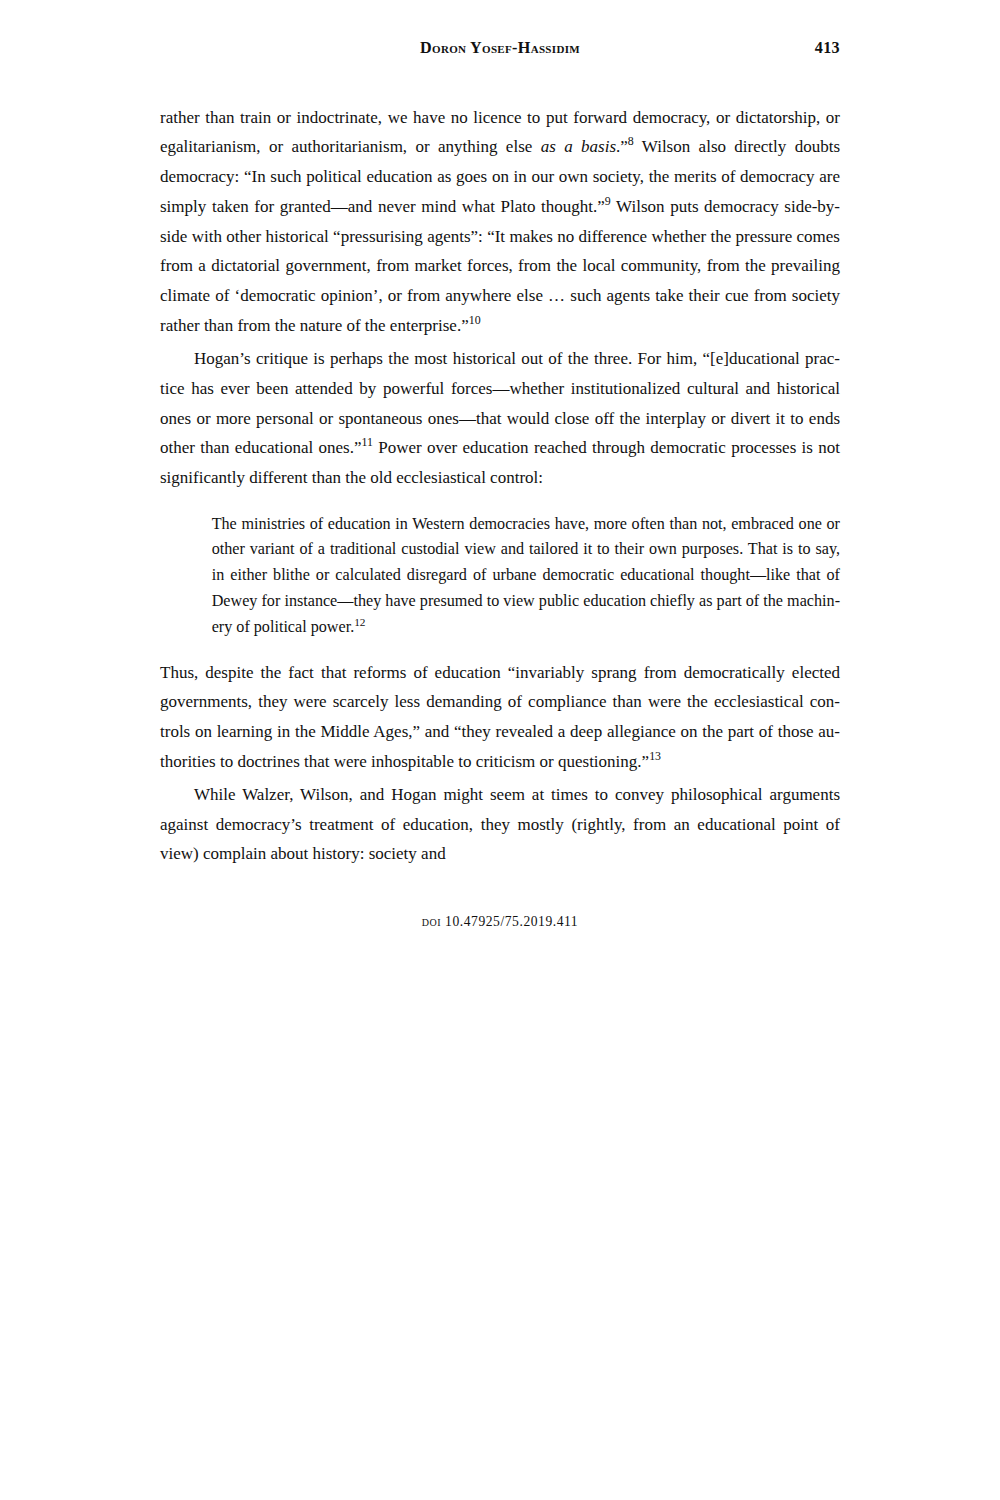Doron Yosef-Hassidim 413
rather than train or indoctrinate, we have no licence to put forward democracy, or dictatorship, or egalitarianism, or authoritarianism, or anything else as a basis.”8 Wilson also directly doubts democracy: “In such political education as goes on in our own society, the merits of democracy are simply taken for granted—and never mind what Plato thought.”9 Wilson puts democracy side-by-side with other historical “pressurising agents”: “It makes no difference whether the pressure comes from a dictatorial government, from market forces, from the local community, from the prevailing climate of ‘democratic opinion’, or from anywhere else … such agents take their cue from society rather than from the nature of the enterprise.”10
Hogan’s critique is perhaps the most historical out of the three. For him, “[e]ducational practice has ever been attended by powerful forces—whether institutionalized cultural and historical ones or more personal or spontaneous ones—that would close off the interplay or divert it to ends other than educational ones.”11 Power over education reached through democratic processes is not significantly different than the old ecclesiastical control:
The ministries of education in Western democracies have, more often than not, embraced one or other variant of a traditional custodial view and tailored it to their own purposes. That is to say, in either blithe or calculated disregard of urbane democratic educational thought—like that of Dewey for instance—they have presumed to view public education chiefly as part of the machinery of political power.12
Thus, despite the fact that reforms of education “invariably sprang from democratically elected governments, they were scarcely less demanding of compliance than were the ecclesiastical controls on learning in the Middle Ages,” and “they revealed a deep allegiance on the part of those authorities to doctrines that were inhospitable to criticism or questioning.”13
While Walzer, Wilson, and Hogan might seem at times to convey philosophical arguments against democracy’s treatment of education, they mostly (rightly, from an educational point of view) complain about history: society and
doi 10.47925/75.2019.411